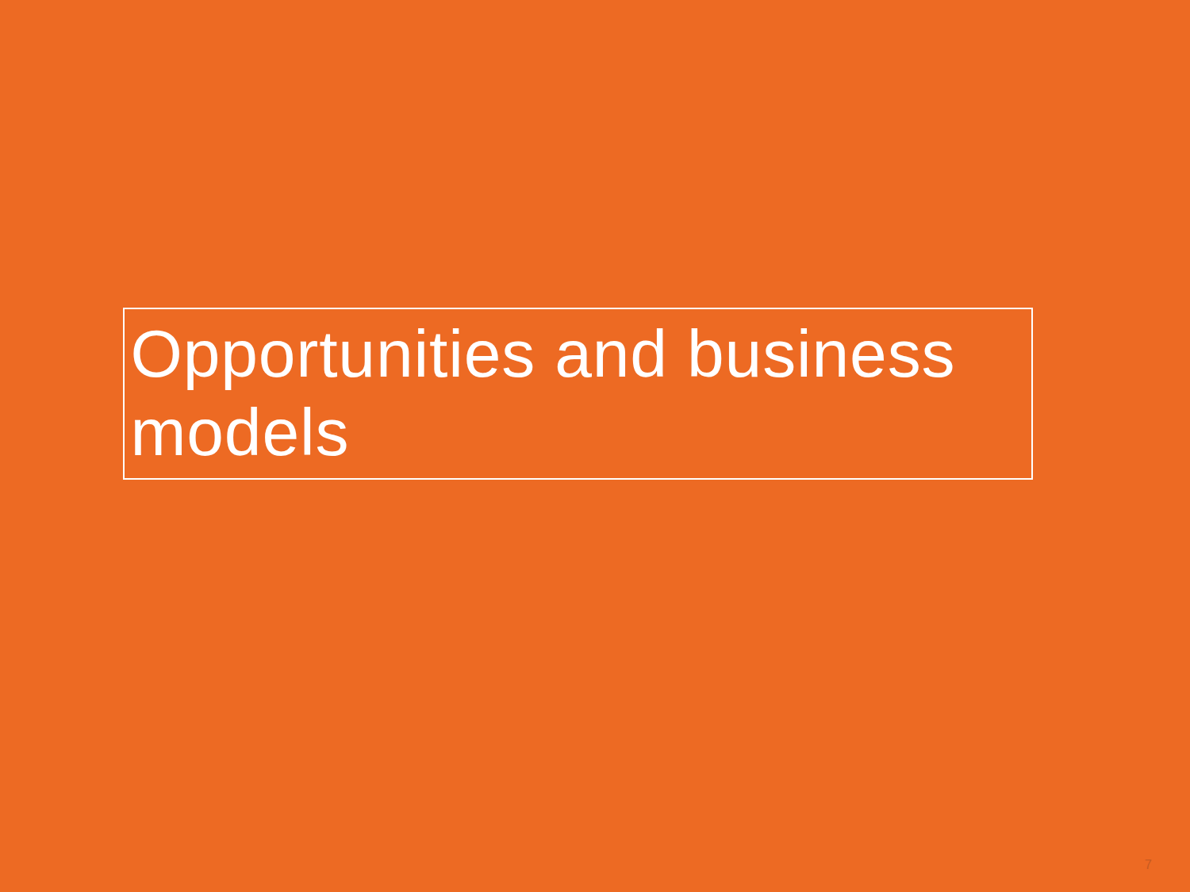Opportunities and business models
7